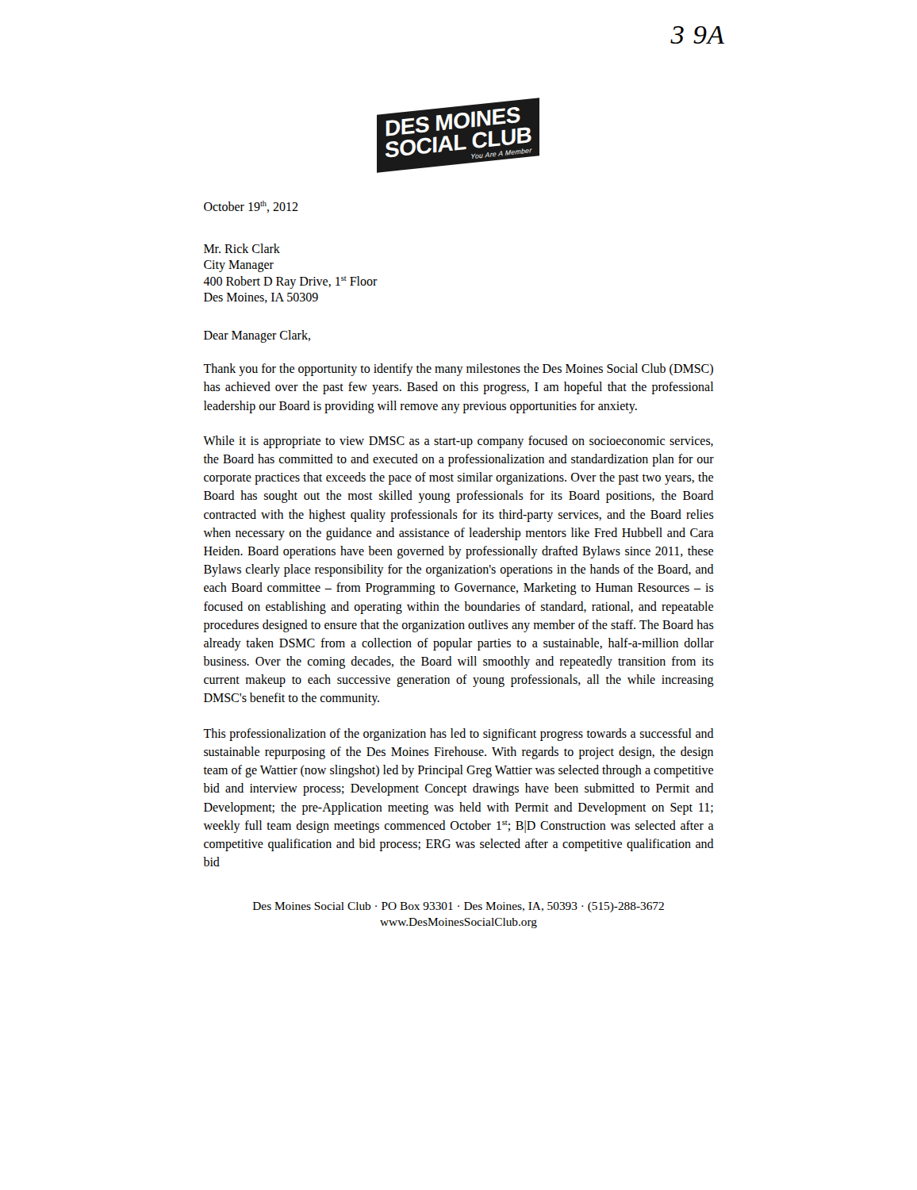3 9A
DES MOINES SOCIAL CLUB You Are A Member
October 19th, 2012
Mr. Rick Clark
City Manager
400 Robert D Ray Drive, 1st Floor
Des Moines, IA 50309
Dear Manager Clark,
Thank you for the opportunity to identify the many milestones the Des Moines Social Club (DMSC) has achieved over the past few years. Based on this progress, I am hopeful that the professional leadership our Board is providing will remove any previous opportunities for anxiety.
While it is appropriate to view DMSC as a start-up company focused on socioeconomic services, the Board has committed to and executed on a professionalization and standardization plan for our corporate practices that exceeds the pace of most similar organizations. Over the past two years, the Board has sought out the most skilled young professionals for its Board positions, the Board contracted with the highest quality professionals for its third-party services, and the Board relies when necessary on the guidance and assistance of leadership mentors like Fred Hubbell and Cara Heiden. Board operations have been governed by professionally drafted Bylaws since 2011, these Bylaws clearly place responsibility for the organization's operations in the hands of the Board, and each Board committee – from Programming to Governance, Marketing to Human Resources – is focused on establishing and operating within the boundaries of standard, rational, and repeatable procedures designed to ensure that the organization outlives any member of the staff. The Board has already taken DSMC from a collection of popular parties to a sustainable, half-a-million dollar business. Over the coming decades, the Board will smoothly and repeatedly transition from its current makeup to each successive generation of young professionals, all the while increasing DMSC's benefit to the community.
This professionalization of the organization has led to significant progress towards a successful and sustainable repurposing of the Des Moines Firehouse. With regards to project design, the design team of ge Wattier (now slingshot) led by Principal Greg Wattier was selected through a competitive bid and interview process; Development Concept drawings have been submitted to Permit and Development; the pre-Application meeting was held with Permit and Development on Sept 11; weekly full team design meetings commenced October 1st; B|D Construction was selected after a competitive qualification and bid process; ERG was selected after a competitive qualification and bid
Des Moines Social Club · PO Box 93301 · Des Moines, IA, 50393 · (515)-288-3672
www.DesMoinesSocialClub.org